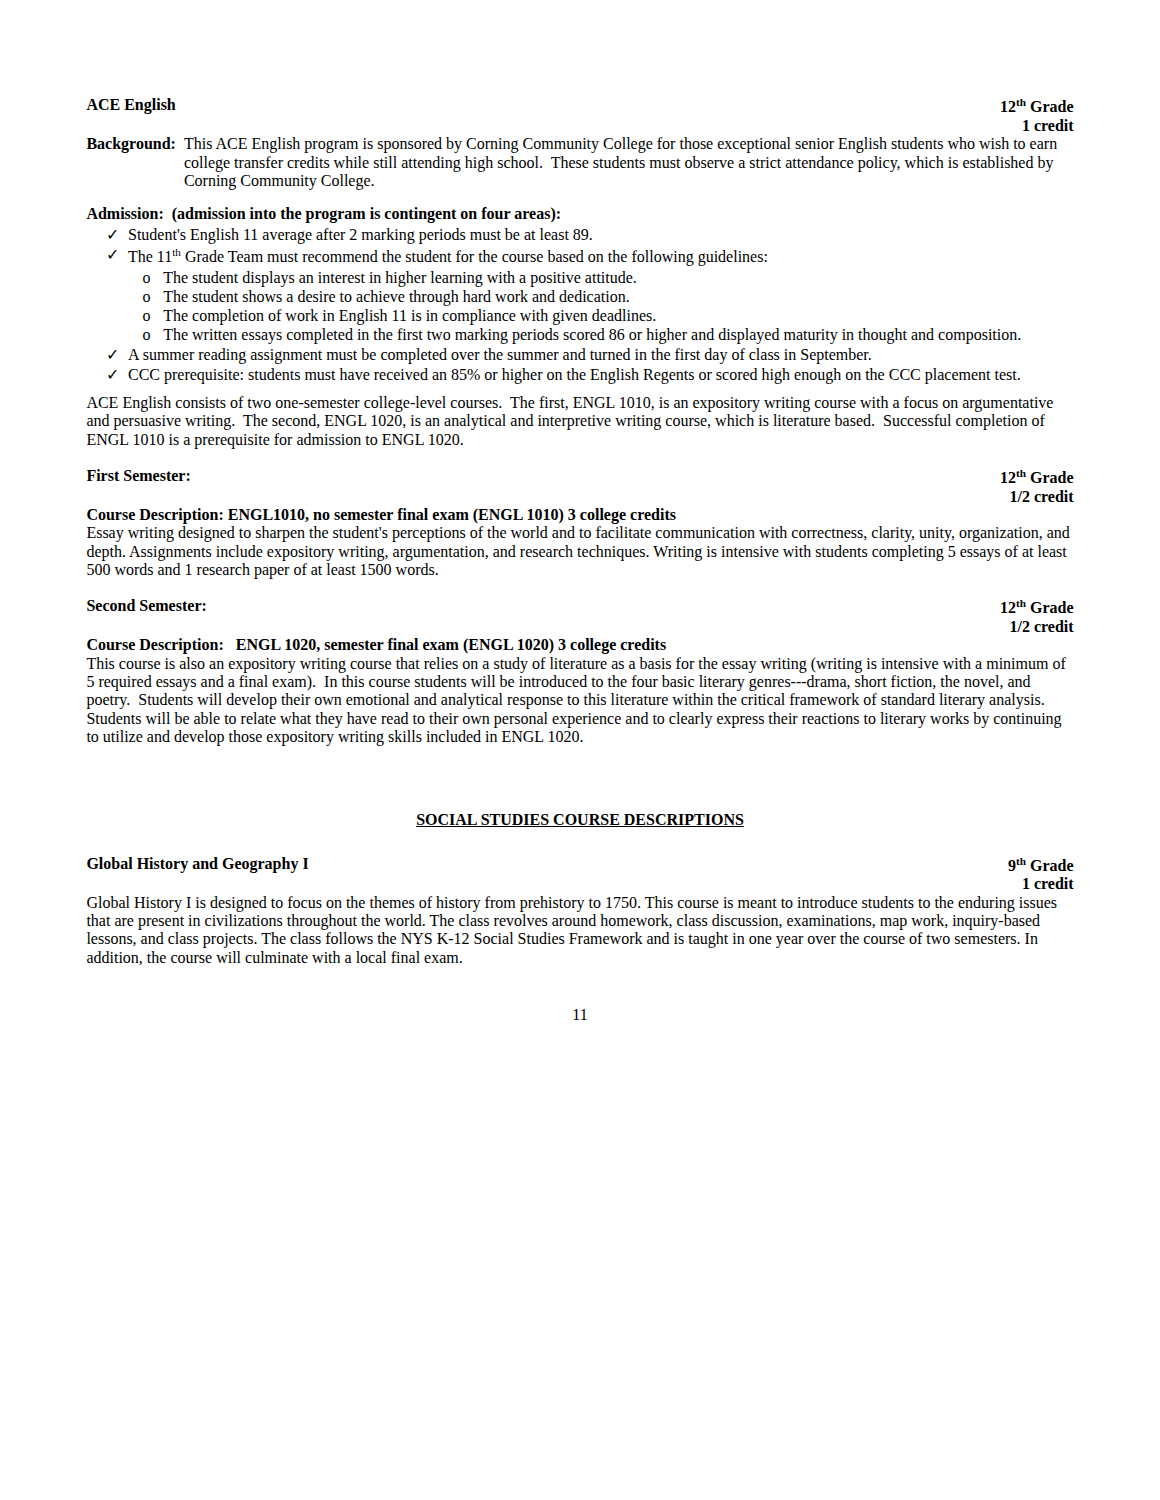ACE English
12th Grade 1 credit
Background:
This ACE English program is sponsored by Corning Community College for those exceptional senior English students who wish to earn college transfer credits while still attending high school. These students must observe a strict attendance policy, which is established by Corning Community College.
Admission: (admission into the program is contingent on four areas):
Student's English 11 average after 2 marking periods must be at least 89.
The 11th Grade Team must recommend the student for the course based on the following guidelines:
The student displays an interest in higher learning with a positive attitude.
The student shows a desire to achieve through hard work and dedication.
The completion of work in English 11 is in compliance with given deadlines.
The written essays completed in the first two marking periods scored 86 or higher and displayed maturity in thought and composition.
A summer reading assignment must be completed over the summer and turned in the first day of class in September.
CCC prerequisite: students must have received an 85% or higher on the English Regents or scored high enough on the CCC placement test.
ACE English consists of two one-semester college-level courses. The first, ENGL 1010, is an expository writing course with a focus on argumentative and persuasive writing. The second, ENGL 1020, is an analytical and interpretive writing course, which is literature based. Successful completion of ENGL 1010 is a prerequisite for admission to ENGL 1020.
First Semester:
12th Grade 1/2 credit
Course Description: ENGL1010, no semester final exam (ENGL 1010) 3 college credits
Essay writing designed to sharpen the student's perceptions of the world and to facilitate communication with correctness, clarity, unity, organization, and depth. Assignments include expository writing, argumentation, and research techniques. Writing is intensive with students completing 5 essays of at least 500 words and 1 research paper of at least 1500 words.
Second Semester:
12th Grade 1/2 credit
Course Description: ENGL 1020, semester final exam (ENGL 1020) 3 college credits
This course is also an expository writing course that relies on a study of literature as a basis for the essay writing (writing is intensive with a minimum of 5 required essays and a final exam). In this course students will be introduced to the four basic literary genres---drama, short fiction, the novel, and poetry. Students will develop their own emotional and analytical response to this literature within the critical framework of standard literary analysis. Students will be able to relate what they have read to their own personal experience and to clearly express their reactions to literary works by continuing to utilize and develop those expository writing skills included in ENGL 1020.
SOCIAL STUDIES COURSE DESCRIPTIONS
Global History and Geography I
9th Grade 1 credit
Global History I is designed to focus on the themes of history from prehistory to 1750. This course is meant to introduce students to the enduring issues that are present in civilizations throughout the world. The class revolves around homework, class discussion, examinations, map work, inquiry-based lessons, and class projects. The class follows the NYS K-12 Social Studies Framework and is taught in one year over the course of two semesters. In addition, the course will culminate with a local final exam.
11